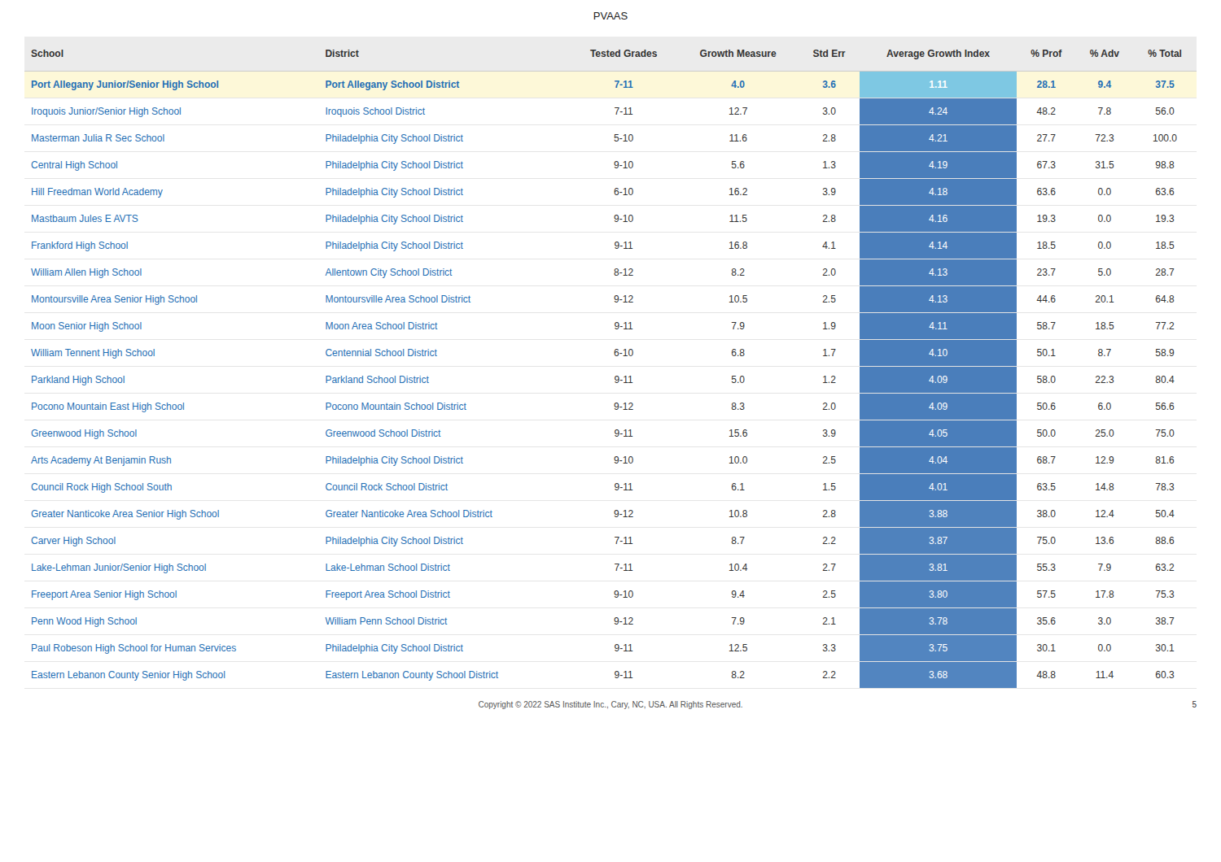PVAAS
| School | District | Tested Grades | Growth Measure | Std Err | Average Growth Index | % Prof | % Adv | % Total |
| --- | --- | --- | --- | --- | --- | --- | --- | --- |
| Port Allegany Junior/Senior High School | Port Allegany School District | 7-11 | 4.0 | 3.6 | 1.11 | 28.1 | 9.4 | 37.5 |
| Iroquois Junior/Senior High School | Iroquois School District | 7-11 | 12.7 | 3.0 | 4.24 | 48.2 | 7.8 | 56.0 |
| Masterman Julia R Sec School | Philadelphia City School District | 5-10 | 11.6 | 2.8 | 4.21 | 27.7 | 72.3 | 100.0 |
| Central High School | Philadelphia City School District | 9-10 | 5.6 | 1.3 | 4.19 | 67.3 | 31.5 | 98.8 |
| Hill Freedman World Academy | Philadelphia City School District | 6-10 | 16.2 | 3.9 | 4.18 | 63.6 | 0.0 | 63.6 |
| Mastbaum Jules E AVTS | Philadelphia City School District | 9-10 | 11.5 | 2.8 | 4.16 | 19.3 | 0.0 | 19.3 |
| Frankford High School | Philadelphia City School District | 9-11 | 16.8 | 4.1 | 4.14 | 18.5 | 0.0 | 18.5 |
| William Allen High School | Allentown City School District | 8-12 | 8.2 | 2.0 | 4.13 | 23.7 | 5.0 | 28.7 |
| Montoursville Area Senior High School | Montoursville Area School District | 9-12 | 10.5 | 2.5 | 4.13 | 44.6 | 20.1 | 64.8 |
| Moon Senior High School | Moon Area School District | 9-11 | 7.9 | 1.9 | 4.11 | 58.7 | 18.5 | 77.2 |
| William Tennent High School | Centennial School District | 6-10 | 6.8 | 1.7 | 4.10 | 50.1 | 8.7 | 58.9 |
| Parkland High School | Parkland School District | 9-11 | 5.0 | 1.2 | 4.09 | 58.0 | 22.3 | 80.4 |
| Pocono Mountain East High School | Pocono Mountain School District | 9-12 | 8.3 | 2.0 | 4.09 | 50.6 | 6.0 | 56.6 |
| Greenwood High School | Greenwood School District | 9-11 | 15.6 | 3.9 | 4.05 | 50.0 | 25.0 | 75.0 |
| Arts Academy At Benjamin Rush | Philadelphia City School District | 9-10 | 10.0 | 2.5 | 4.04 | 68.7 | 12.9 | 81.6 |
| Council Rock High School South | Council Rock School District | 9-11 | 6.1 | 1.5 | 4.01 | 63.5 | 14.8 | 78.3 |
| Greater Nanticoke Area Senior High School | Greater Nanticoke Area School District | 9-12 | 10.8 | 2.8 | 3.88 | 38.0 | 12.4 | 50.4 |
| Carver High School | Philadelphia City School District | 7-11 | 8.7 | 2.2 | 3.87 | 75.0 | 13.6 | 88.6 |
| Lake-Lehman Junior/Senior High School | Lake-Lehman School District | 7-11 | 10.4 | 2.7 | 3.81 | 55.3 | 7.9 | 63.2 |
| Freeport Area Senior High School | Freeport Area School District | 9-10 | 9.4 | 2.5 | 3.80 | 57.5 | 17.8 | 75.3 |
| Penn Wood High School | William Penn School District | 9-12 | 7.9 | 2.1 | 3.78 | 35.6 | 3.0 | 38.7 |
| Paul Robeson High School for Human Services | Philadelphia City School District | 9-11 | 12.5 | 3.3 | 3.75 | 30.1 | 0.0 | 30.1 |
| Eastern Lebanon County Senior High School | Eastern Lebanon County School District | 9-11 | 8.2 | 2.2 | 3.68 | 48.8 | 11.4 | 60.3 |
Copyright © 2022 SAS Institute Inc., Cary, NC, USA. All Rights Reserved. 5